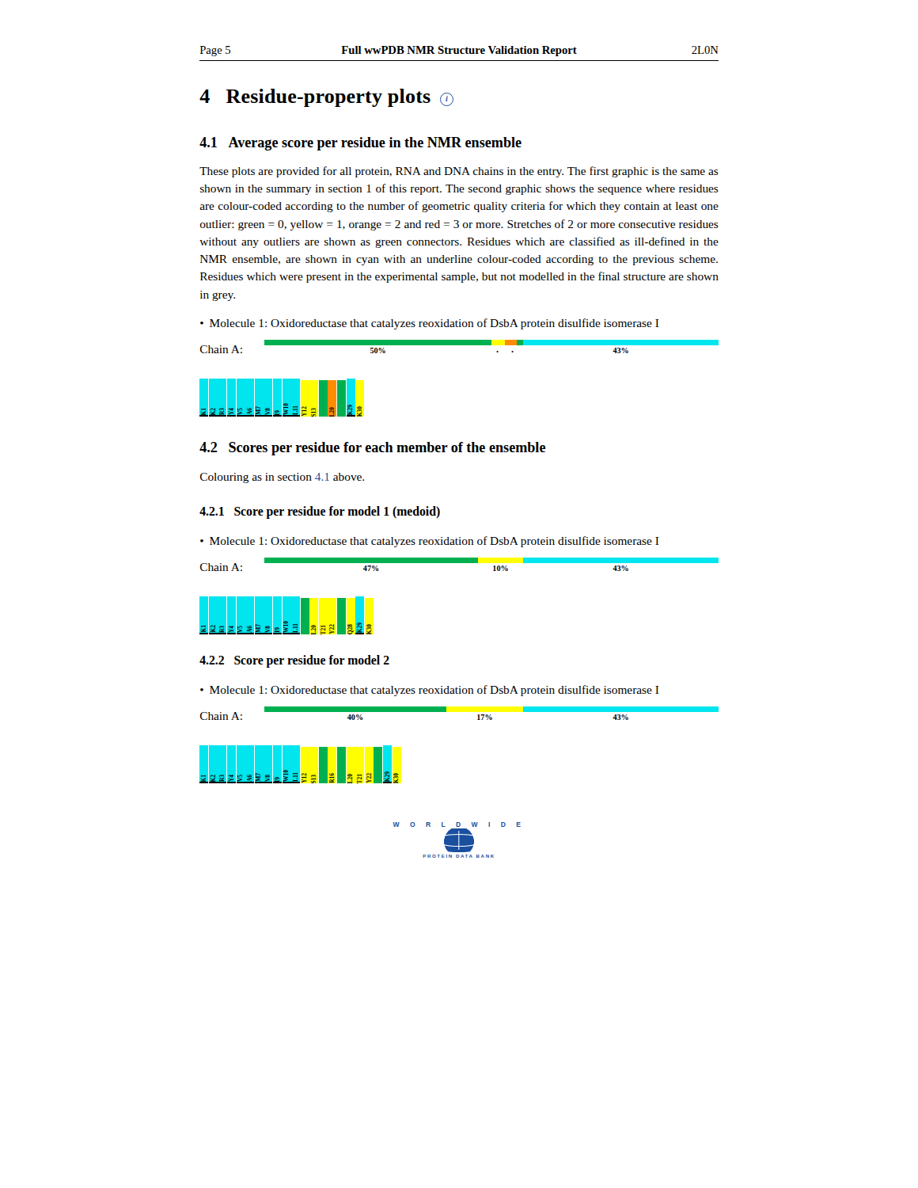Page 5
Full wwPDB NMR Structure Validation Report
2L0N
4 Residue-property plots i
4.1 Average score per residue in the NMR ensemble
These plots are provided for all protein, RNA and DNA chains in the entry. The first graphic is the same as shown in the summary in section 1 of this report. The second graphic shows the sequence where residues are colour-coded according to the number of geometric quality criteria for which they contain at least one outlier: green = 0, yellow = 1, orange = 2 and red = 3 or more. Stretches of 2 or more consecutive residues without any outliers are shown as green connectors. Residues which are classified as ill-defined in the NMR ensemble, are shown in cyan with an underline colour-coded according to the previous scheme. Residues which were present in the experimental sample, but not modelled in the final structure are shown in grey.
Molecule 1: Oxidoreductase that catalyzes reoxidation of DsbA protein disulfide isomerase I
Chain A:
50% · · 43%
K1
K2
R3
Y4
V5
A6
M7
V8
I9
W10
L11
Y12
S13
L20
K29
K30
4.2 Scores per residue for each member of the ensemble
Colouring as in section 4.1 above.
4.2.1 Score per residue for model 1 (medoid)
Molecule 1: Oxidoreductase that catalyzes reoxidation of DsbA protein disulfide isomerase I
Chain A:
47% 10% 43%
K1
K2
R3
Y4
V5
A6
M7
V8
I9
W10
L11
L20
T21
Y22
Q28
K29
K30
4.2.2 Score per residue for model 2
Molecule 1: Oxidoreductase that catalyzes reoxidation of DsbA protein disulfide isomerase I
Chain A:
40% 17% 43%
K1
K2
R3
Y4
V5
A6
M7
V8
I9
W10
L11
Y12
S13
R16
L20
T21
Y22
K29
K30
W O R L D W I D E
PROTEIN DATA BANK